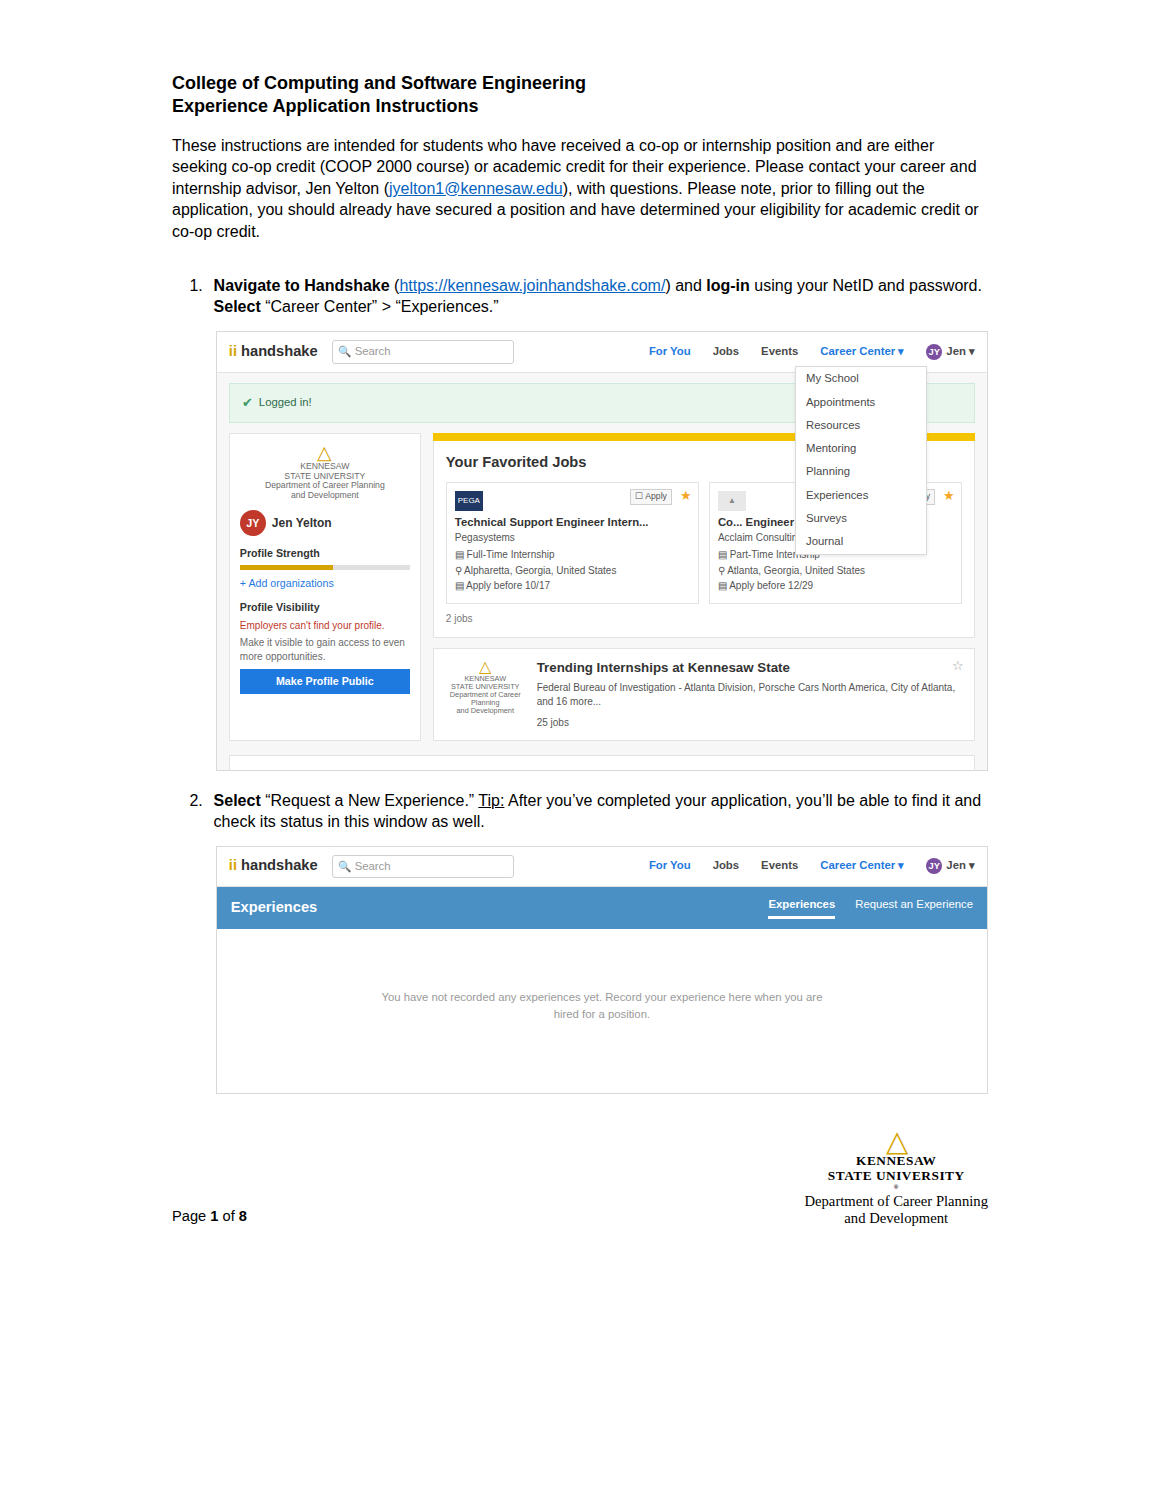College of Computing and Software Engineering Experience Application Instructions
These instructions are intended for students who have received a co-op or internship position and are either seeking co-op credit (COOP 2000 course) or academic credit for their experience. Please contact your career and internship advisor, Jen Yelton (jyelton1@kennesaw.edu), with questions. Please note, prior to filling out the application, you should already have secured a position and have determined your eligibility for academic credit or co-op credit.
Navigate to Handshake (https://kennesaw.joinhandshake.com/) and log-in using your NetID and password. Select “Career Center” > “Experiences.”
handshake
Search
For You Jobs Events Career Center ▾ JYJen ▾
My School
Appointments
Resources
Mentoring
Planning
Experiences
Surveys
Journal
✔ Logged in!
△ KENNESAW
STATE UNIVERSITY
Department of Career Planning
and Development
JY Jen Yelton
Profile Strength
+ Add organizations
Profile Visibility
Employers can't find your profile.
Make it visible to gain access to even more opportunities.
Make Profile Public
Your Favorited Jobs
☐ Apply ★
PEGA
Technical Support Engineer Intern... Pegasystems ▤ Full-Time Internship ⚲ Alpharetta, Georgia, United States ▤ Apply before 10/17
☐ Apply ★
▲
Co... Engineer Internship Acclaim Consulting Group Inc ▤ Part-Time Internship ⚲ Atlanta, Georgia, United States ▤ Apply before 12/29
2 jobs
☆
△ KENNESAW
STATE UNIVERSITY
Department of Career Planning
and Development
Trending Internships at Kennesaw State
Federal Bureau of Investigation - Atlanta Division, Porsche Cars North America, City of Atlanta, and 16 more...
25 jobs
Select “Request a New Experience.” Tip: After you’ve completed your application, you’ll be able to find it and check its status in this window as well.
handshake
Search
For You Jobs Events Career Center ▾ JYJen ▾
Experiences
Experiences Request an Experience
You have not recorded any experiences yet. Record your experience here when you are
hired for a position.
Page 1 of 8
△
KENNESAW STATE UNIVERSITY®
Department of Career Planning and Development